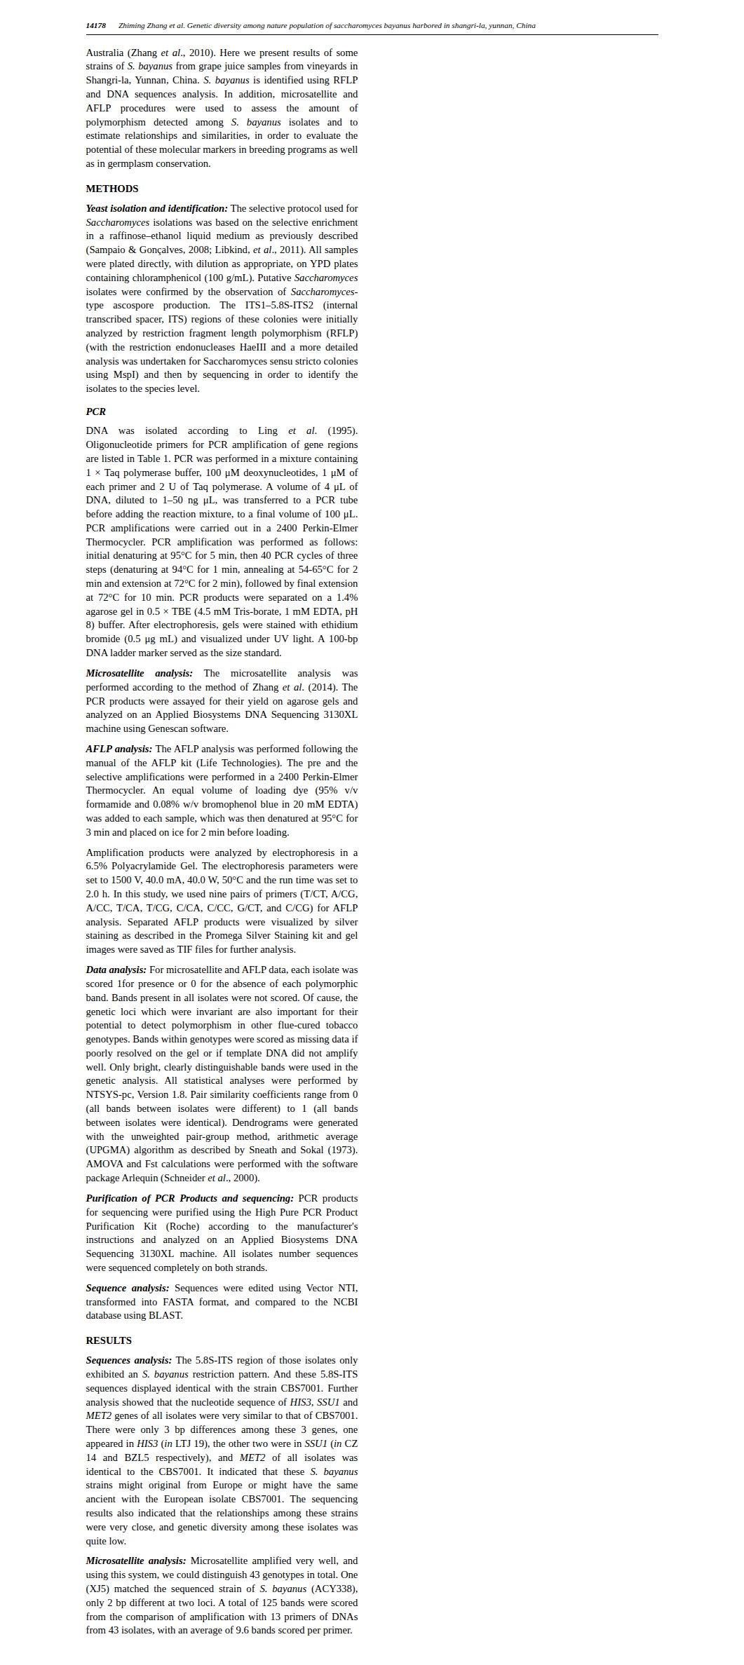14178 Zhiming Zhang et al. Genetic diversity among nature population of saccharomyces bayanus harbored in shangri-la, yunnan, China
Australia (Zhang et al., 2010). Here we present results of some strains of S. bayanus from grape juice samples from vineyards in Shangri-la, Yunnan, China. S. bayanus is identified using RFLP and DNA sequences analysis. In addition, microsatellite and AFLP procedures were used to assess the amount of polymorphism detected among S. bayanus isolates and to estimate relationships and similarities, in order to evaluate the potential of these molecular markers in breeding programs as well as in germplasm conservation.
METHODS
Yeast isolation and identification: The selective protocol used for Saccharomyces isolations was based on the selective enrichment in a raffinose–ethanol liquid medium as previously described (Sampaio & Gonçalves, 2008; Libkind, et al., 2011). All samples were plated directly, with dilution as appropriate, on YPD plates containing chloramphenicol (100 g/mL). Putative Saccharomyces isolates were confirmed by the observation of Saccharomyces-type ascospore production. The ITS1–5.8S-ITS2 (internal transcribed spacer, ITS) regions of these colonies were initially analyzed by restriction fragment length polymorphism (RFLP) (with the restriction endonucleases HaeIII and a more detailed analysis was undertaken for Saccharomyces sensu stricto colonies using MspI) and then by sequencing in order to identify the isolates to the species level.
PCR
DNA was isolated according to Ling et al. (1995). Oligonucleotide primers for PCR amplification of gene regions are listed in Table 1. PCR was performed in a mixture containing 1 × Taq polymerase buffer, 100 μM deoxynucleotides, 1 μM of each primer and 2 U of Taq polymerase. A volume of 4 μL of DNA, diluted to 1–50 ng μL, was transferred to a PCR tube before adding the reaction mixture, to a final volume of 100 μL. PCR amplifications were carried out in a 2400 Perkin-Elmer Thermocycler. PCR amplification was performed as follows: initial denaturing at 95°C for 5 min, then 40 PCR cycles of three steps (denaturing at 94°C for 1 min, annealing at 54-65°C for 2 min and extension at 72°C for 2 min), followed by final extension at 72°C for 10 min. PCR products were separated on a 1.4% agarose gel in 0.5 × TBE (4.5 mM Tris-borate, 1 mM EDTA, pH 8) buffer. After electrophoresis, gels were stained with ethidium bromide (0.5 μg mL) and visualized under UV light. A 100-bp DNA ladder marker served as the size standard.
Microsatellite analysis: The microsatellite analysis was performed according to the method of Zhang et al. (2014). The PCR products were assayed for their yield on agarose gels and analyzed on an Applied Biosystems DNA Sequencing 3130XL machine using Genescan software.
AFLP analysis: The AFLP analysis was performed following the manual of the AFLP kit (Life Technologies). The pre and the selective amplifications were performed in a 2400 Perkin-Elmer Thermocycler. An equal volume of loading dye (95% v/v formamide and 0.08% w/v bromophenol blue in 20 mM EDTA) was added to each sample, which was then denatured at 95°C for 3 min and placed on ice for 2 min before loading.
Amplification products were analyzed by electrophoresis in a 6.5% Polyacrylamide Gel. The electrophoresis parameters were set to 1500 V, 40.0 mA, 40.0 W, 50°C and the run time was set to 2.0 h. In this study, we used nine pairs of primers (T/CT, A/CG, A/CC, T/CA, T/CG, C/CA, C/CC, G/CT, and C/CG) for AFLP analysis. Separated AFLP products were visualized by silver staining as described in the Promega Silver Staining kit and gel images were saved as TIF files for further analysis.
Data analysis: For microsatellite and AFLP data, each isolate was scored 1for presence or 0 for the absence of each polymorphic band. Bands present in all isolates were not scored. Of cause, the genetic loci which were invariant are also important for their potential to detect polymorphism in other flue-cured tobacco genotypes. Bands within genotypes were scored as missing data if poorly resolved on the gel or if template DNA did not amplify well. Only bright, clearly distinguishable bands were used in the genetic analysis. All statistical analyses were performed by NTSYS-pc, Version 1.8. Pair similarity coefficients range from 0 (all bands between isolates were different) to 1 (all bands between isolates were identical). Dendrograms were generated with the unweighted pair-group method, arithmetic average (UPGMA) algorithm as described by Sneath and Sokal (1973). AMOVA and Fst calculations were performed with the software package Arlequin (Schneider et al., 2000).
Purification of PCR Products and sequencing: PCR products for sequencing were purified using the High Pure PCR Product Purification Kit (Roche) according to the manufacturer's instructions and analyzed on an Applied Biosystems DNA Sequencing 3130XL machine. All isolates number sequences were sequenced completely on both strands.
Sequence analysis: Sequences were edited using Vector NTI, transformed into FASTA format, and compared to the NCBI database using BLAST.
RESULTS
Sequences analysis: The 5.8S-ITS region of those isolates only exhibited an S. bayanus restriction pattern. And these 5.8S-ITS sequences displayed identical with the strain CBS7001. Further analysis showed that the nucleotide sequence of HIS3, SSU1 and MET2 genes of all isolates were very similar to that of CBS7001. There were only 3 bp differences among these 3 genes, one appeared in HIS3 (in LTJ 19), the other two were in SSU1 (in CZ 14 and BZL5 respectively), and MET2 of all isolates was identical to the CBS7001. It indicated that these S. bayanus strains might original from Europe or might have the same ancient with the European isolate CBS7001. The sequencing results also indicated that the relationships among these strains were very close, and genetic diversity among these isolates was quite low.
Microsatellite analysis: Microsatellite amplified very well, and using this system, we could distinguish 43 genotypes in total. One (XJ5) matched the sequenced strain of S. bayanus (ACY338), only 2 bp different at two loci. A total of 125 bands were scored from the comparison of amplification with 13 primers of DNAs from 43 isolates, with an average of 9.6 bands scored per primer.